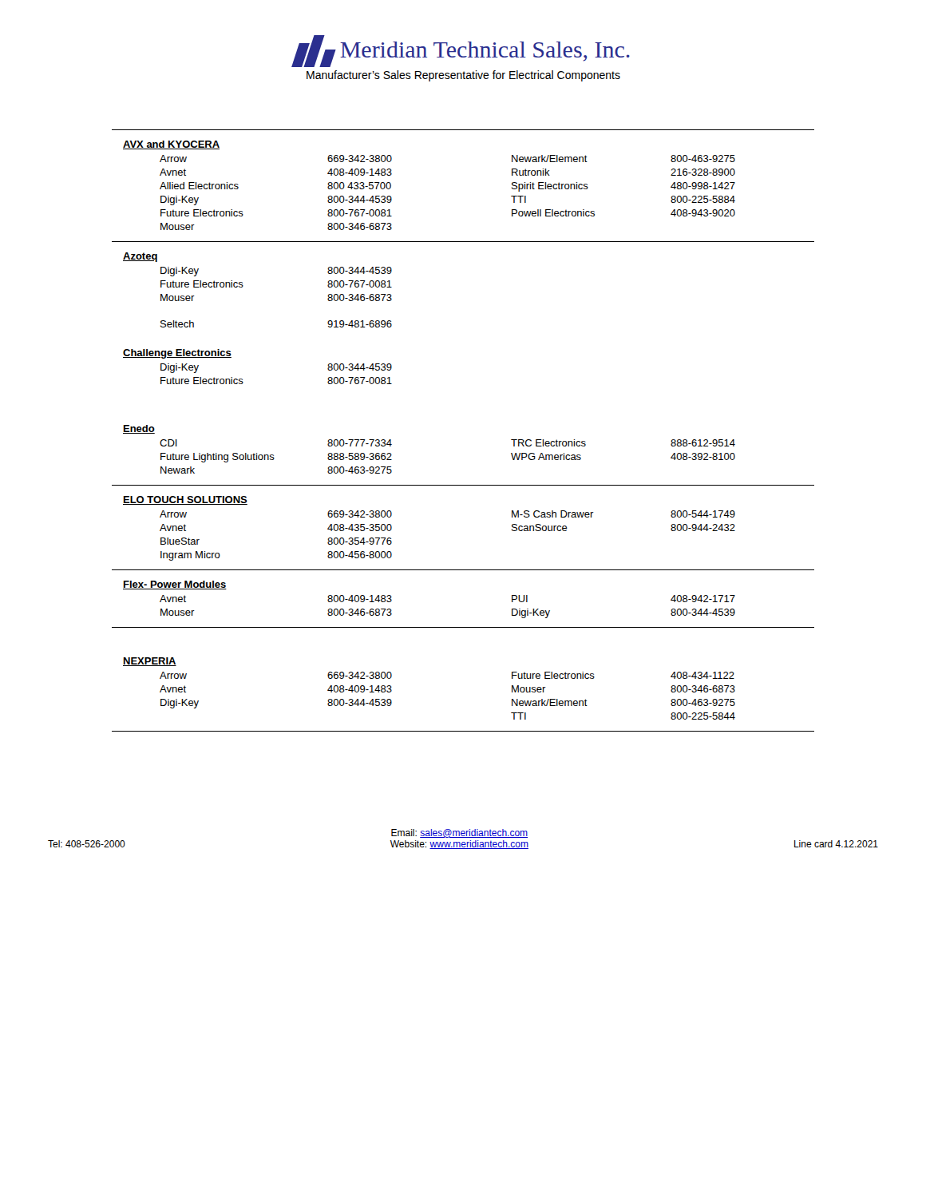Meridian Technical Sales, Inc.
Manufacturer’s Sales Representative for Electrical Components
AVX and KYOCERA
| Arrow | 669-342-3800 | Newark/Element | 800-463-9275 |
| Avnet | 408-409-1483 | Rutronik | 216-328-8900 |
| Allied Electronics | 800 433-5700 | Spirit Electronics | 480-998-1427 |
| Digi-Key | 800-344-4539 | TTI | 800-225-5884 |
| Future Electronics | 800-767-0081 | Powell Electronics | 408-943-9020 |
| Mouser | 800-346-6873 | | |
Azoteq
| Digi-Key | 800-344-4539 | | |
| Future Electronics | 800-767-0081 | | |
| Mouser | 800-346-6873 | | |
| Seltech | 919-481-6896 | | |
Challenge Electronics
| Digi-Key | 800-344-4539 | | |
| Future Electronics | 800-767-0081 | | |
Enedo
| CDI | 800-777-7334 | TRC Electronics | 888-612-9514 |
| Future Lighting Solutions | 888-589-3662 | WPG Americas | 408-392-8100 |
| Newark | 800-463-9275 | | |
ELO TOUCH SOLUTIONS
| Arrow | 669-342-3800 | M-S Cash Drawer | 800-544-1749 |
| Avnet | 408-435-3500 | ScanSource | 800-944-2432 |
| BlueStar | 800-354-9776 | | |
| Ingram Micro | 800-456-8000 | | |
Flex- Power Modules
| Avnet | 800-409-1483 | PUI | 408-942-1717 |
| Mouser | 800-346-6873 | Digi-Key | 800-344-4539 |
NEXPERIA
| Arrow | 669-342-3800 | Future Electronics | 408-434-1122 |
| Avnet | 408-409-1483 | Mouser | 800-346-6873 |
| Digi-Key | 800-344-4539 | Newark/Element | 800-463-9275 |
| | | TTI | 800-225-5844 |
Tel: 408-526-2000
Email: sales@meridiantech.com
Website: www.meridiantech.com
Line card 4.12.2021